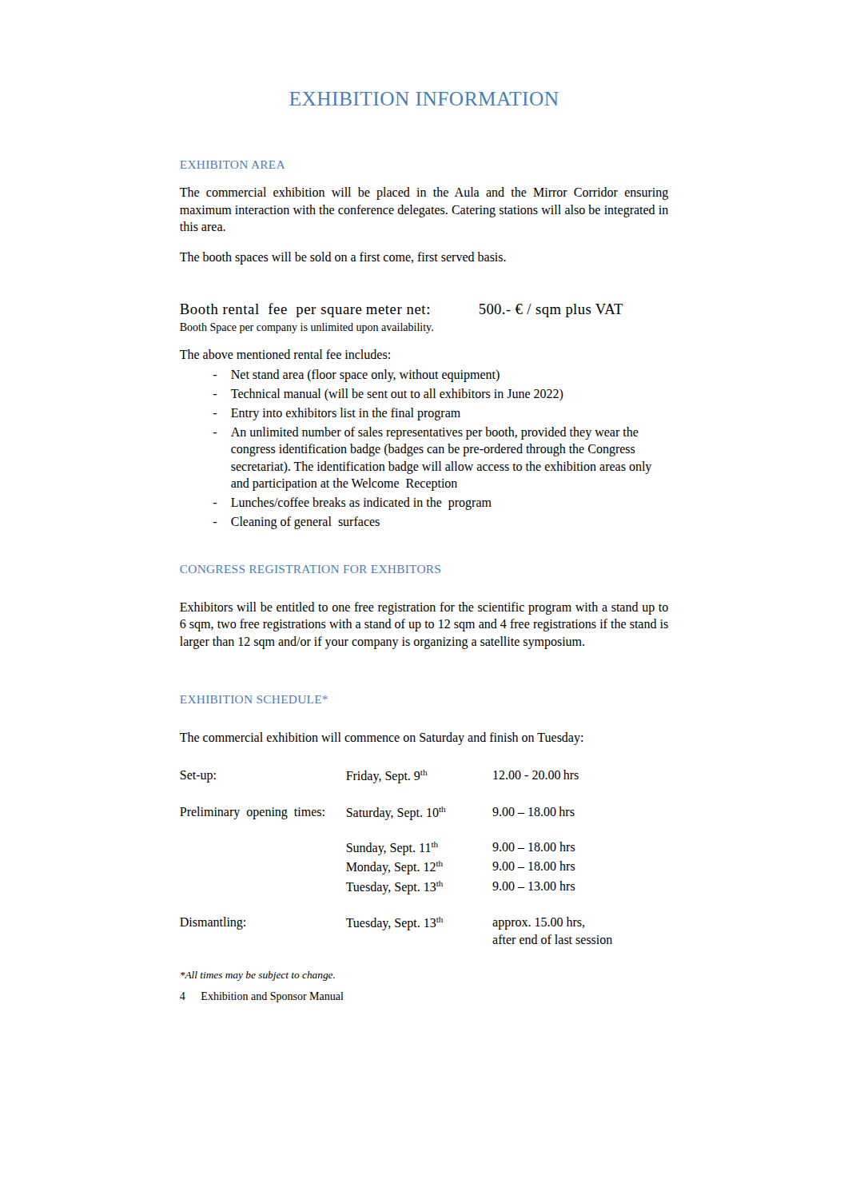EXHIBITION INFORMATION
EXHIBITON AREA
The commercial exhibition will be placed in the Aula and the Mirror Corridor ensuring maximum interaction with the conference delegates. Catering stations will also be integrated in this area.
The booth spaces will be sold on a first come, first served basis.
Booth rental fee per square meter net: 500.- € / sqm plus VAT
Booth Space per company is unlimited upon availability.
The above mentioned rental fee includes:
Net stand area (floor space only, without equipment)
Technical manual (will be sent out to all exhibitors in June 2022)
Entry into exhibitors list in the final program
An unlimited number of sales representatives per booth, provided they wear the congress identification badge (badges can be pre-ordered through the Congress secretariat). The identification badge will allow access to the exhibition areas only and participation at the Welcome Reception
Lunches/coffee breaks as indicated in the program
Cleaning of general surfaces
CONGRESS REGISTRATION FOR EXHBITORS
Exhibitors will be entitled to one free registration for the scientific program with a stand up to 6 sqm, two free registrations with a stand of up to 12 sqm and 4 free registrations if the stand is larger than 12 sqm and/or if your company is organizing a satellite symposium.
EXHIBITION SCHEDULE*
The commercial exhibition will commence on Saturday and finish on Tuesday:
| Set-up: | Friday, Sept. 9 th | 12.00 - 20.00 hrs |
| Preliminary opening times: | Saturday, Sept. 10 th | 9.00 – 18.00 hrs |
| | Sunday, Sept. 11 th | 9.00 – 18.00 hrs |
| | Monday, Sept. 12 th | 9.00 – 18.00 hrs |
| | Tuesday, Sept. 13 th | 9.00 – 13.00 hrs |
| Dismantling: | Tuesday, Sept. 13 th | approx. 15.00 hrs, after end of last session |
*All times may be subject to change.
4 Exhibition and Sponsor Manual